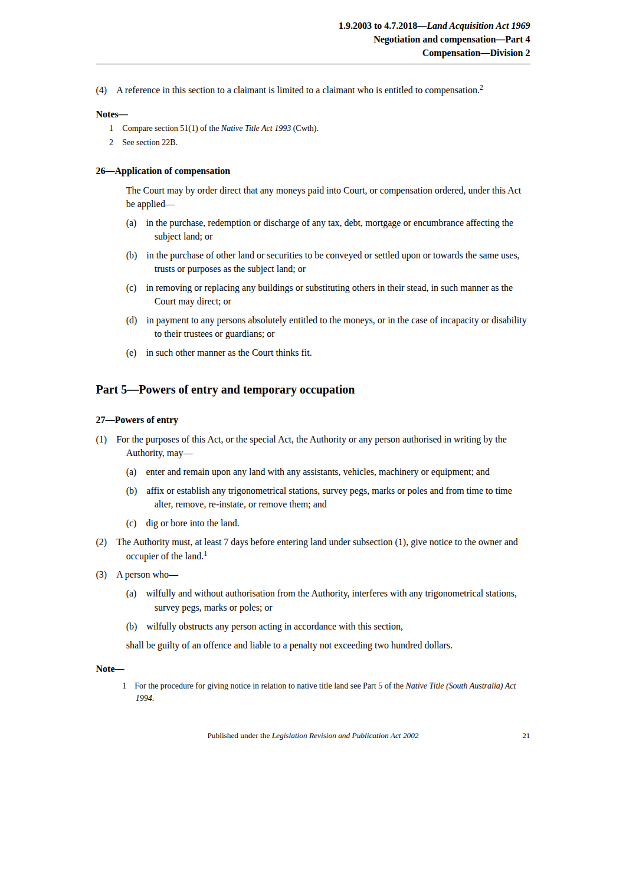1.9.2003 to 4.7.2018—Land Acquisition Act 1969
Negotiation and compensation—Part 4
Compensation—Division 2
(4) A reference in this section to a claimant is limited to a claimant who is entitled to compensation.2
Notes—
1 Compare section 51(1) of the Native Title Act 1993 (Cwth).
2 See section 22B.
26—Application of compensation
The Court may by order direct that any moneys paid into Court, or compensation ordered, under this Act be applied—
(a) in the purchase, redemption or discharge of any tax, debt, mortgage or encumbrance affecting the subject land; or
(b) in the purchase of other land or securities to be conveyed or settled upon or towards the same uses, trusts or purposes as the subject land; or
(c) in removing or replacing any buildings or substituting others in their stead, in such manner as the Court may direct; or
(d) in payment to any persons absolutely entitled to the moneys, or in the case of incapacity or disability to their trustees or guardians; or
(e) in such other manner as the Court thinks fit.
Part 5—Powers of entry and temporary occupation
27—Powers of entry
(1) For the purposes of this Act, or the special Act, the Authority or any person authorised in writing by the Authority, may—
(a) enter and remain upon any land with any assistants, vehicles, machinery or equipment; and
(b) affix or establish any trigonometrical stations, survey pegs, marks or poles and from time to time alter, remove, re-instate, or remove them; and
(c) dig or bore into the land.
(2) The Authority must, at least 7 days before entering land under subsection (1), give notice to the owner and occupier of the land.1
(3) A person who—
(a) wilfully and without authorisation from the Authority, interferes with any trigonometrical stations, survey pegs, marks or poles; or
(b) wilfully obstructs any person acting in accordance with this section,
shall be guilty of an offence and liable to a penalty not exceeding two hundred dollars.
Note—
1 For the procedure for giving notice in relation to native title land see Part 5 of the Native Title (South Australia) Act 1994.
Published under the Legislation Revision and Publication Act 2002
21